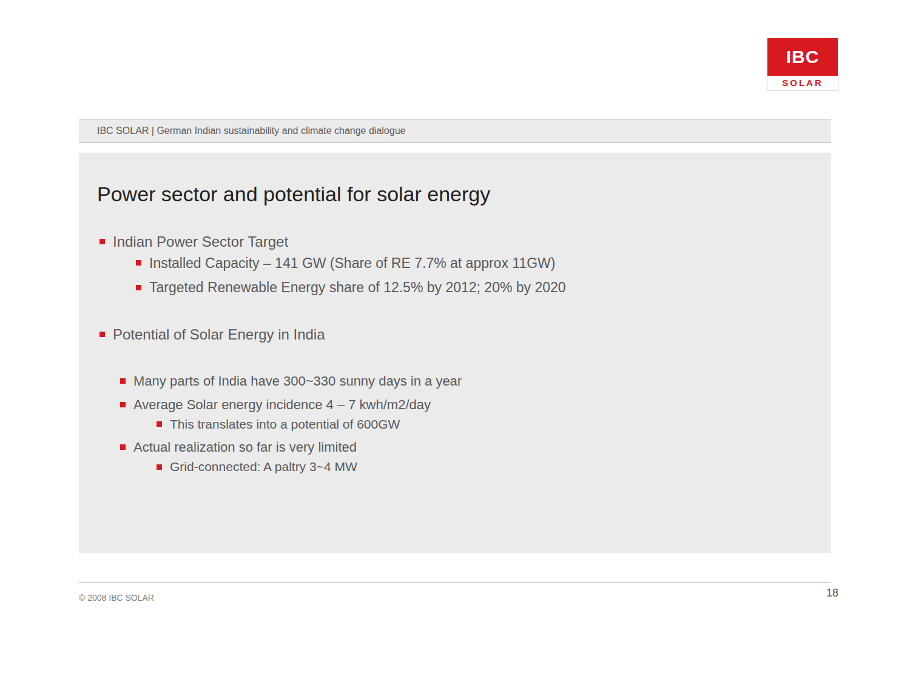IBC
SOLAR
IBC SOLAR | German Indian sustainability and climate change dialogue
Power sector and potential for solar energy
Indian Power Sector Target
Installed Capacity – 141 GW (Share of RE 7.7% at approx 11GW)
Targeted Renewable Energy share of 12.5% by 2012; 20% by 2020
Potential of Solar Energy in India
Many parts of India have 300~330 sunny days in a year
Average Solar energy incidence 4 – 7 kwh/m2/day
This translates into a potential of 600GW
Actual realization so far is very limited
Grid-connected: A paltry 3~4 MW
© 2008 IBC SOLAR
18